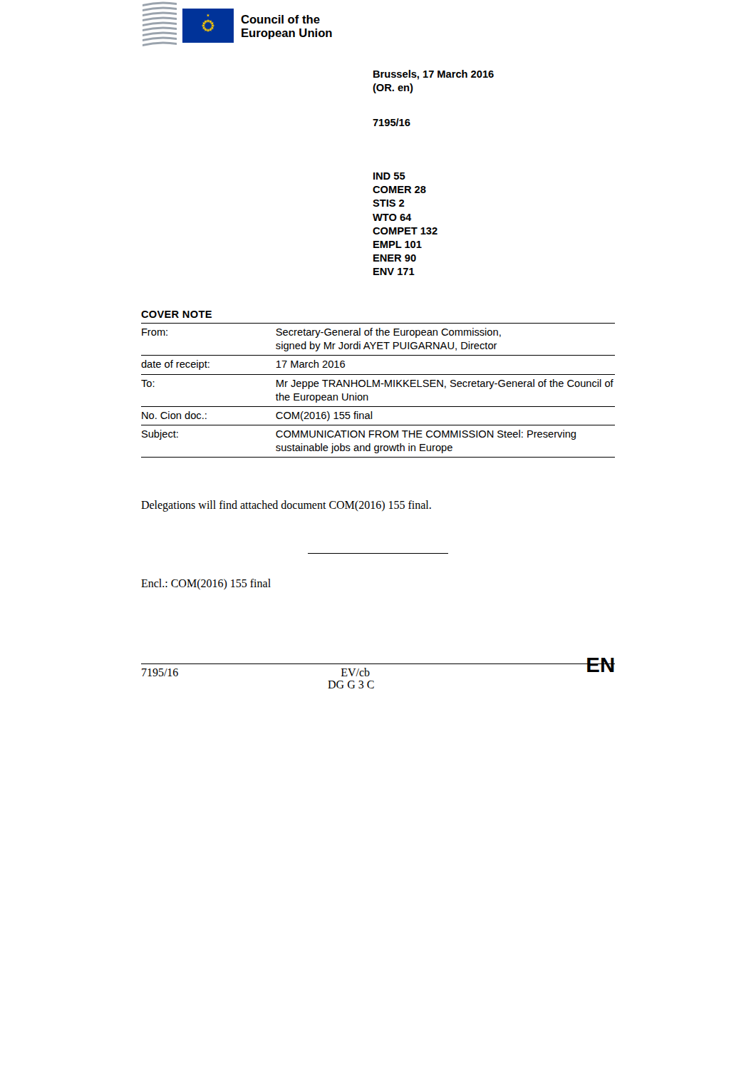Council of the
European Union
Brussels, 17 March 2016
(OR. en)
7195/16
IND 55
COMER 28
STIS 2
WTO 64
COMPET 132
EMPL 101
ENER 90
ENV 171
COVER NOTE
| From: | Secretary-General of the European Commission, signed by Mr Jordi AYET PUIGARNAU, Director |
| date of receipt: | 17 March 2016 |
| To: | Mr Jeppe TRANHOLM-MIKKELSEN, Secretary-General of the Council of the European Union |
| No. Cion doc.: | COM(2016) 155 final |
| Subject: | COMMUNICATION FROM THE COMMISSION Steel: Preserving sustainable jobs and growth in Europe |
Delegations will find attached document COM(2016) 155 final.
Encl.: COM(2016) 155 final
7195/16
EV/cb
EN
DG G 3 C